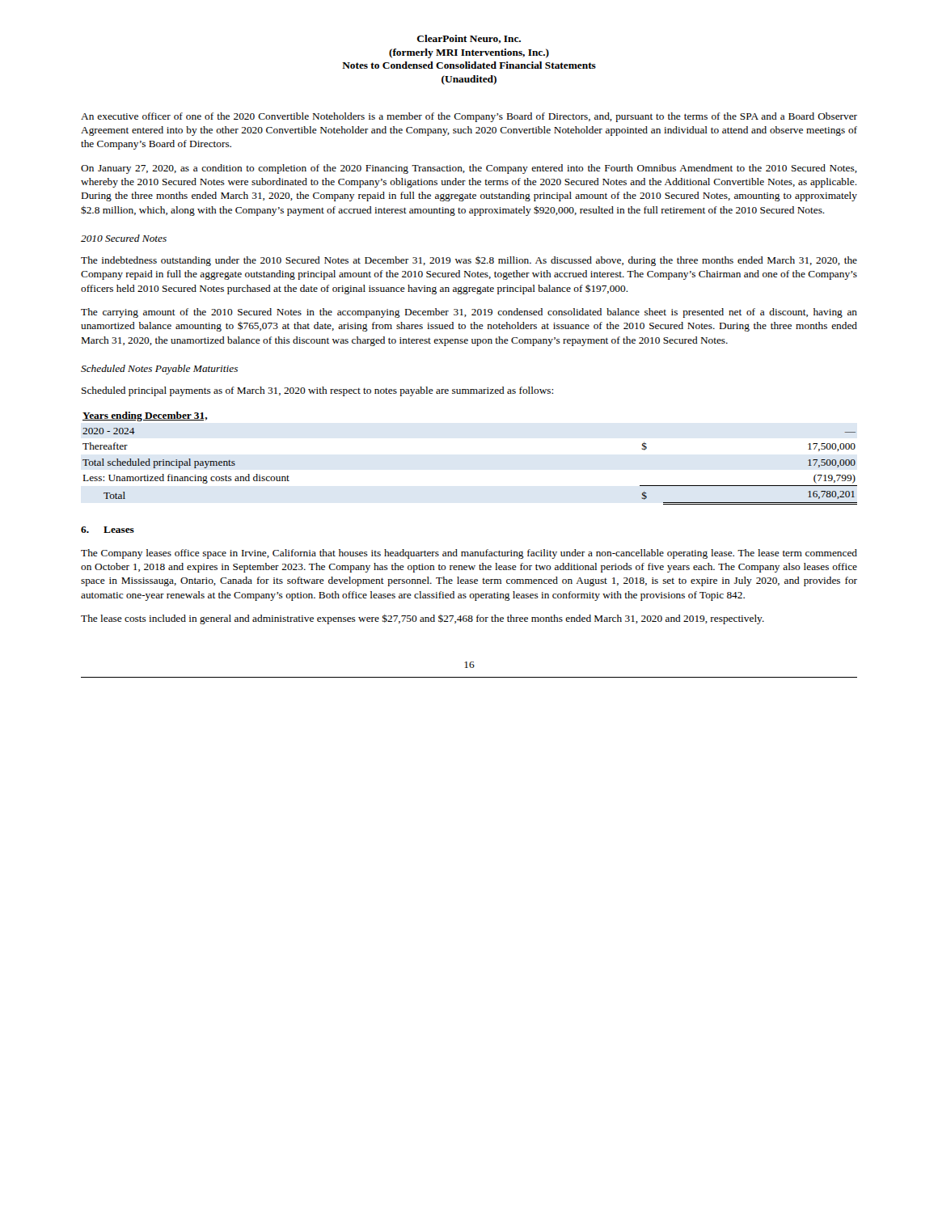ClearPoint Neuro, Inc.
(formerly MRI Interventions, Inc.)
Notes to Condensed Consolidated Financial Statements
(Unaudited)
An executive officer of one of the 2020 Convertible Noteholders is a member of the Company’s Board of Directors, and, pursuant to the terms of the SPA and a Board Observer Agreement entered into by the other 2020 Convertible Noteholder and the Company, such 2020 Convertible Noteholder appointed an individual to attend and observe meetings of the Company’s Board of Directors.
On January 27, 2020, as a condition to completion of the 2020 Financing Transaction, the Company entered into the Fourth Omnibus Amendment to the 2010 Secured Notes, whereby the 2010 Secured Notes were subordinated to the Company’s obligations under the terms of the 2020 Secured Notes and the Additional Convertible Notes, as applicable. During the three months ended March 31, 2020, the Company repaid in full the aggregate outstanding principal amount of the 2010 Secured Notes, amounting to approximately $2.8 million, which, along with the Company’s payment of accrued interest amounting to approximately $920,000, resulted in the full retirement of the 2010 Secured Notes.
2010 Secured Notes
The indebtedness outstanding under the 2010 Secured Notes at December 31, 2019 was $2.8 million. As discussed above, during the three months ended March 31, 2020, the Company repaid in full the aggregate outstanding principal amount of the 2010 Secured Notes, together with accrued interest. The Company’s Chairman and one of the Company’s officers held 2010 Secured Notes purchased at the date of original issuance having an aggregate principal balance of $197,000.
The carrying amount of the 2010 Secured Notes in the accompanying December 31, 2019 condensed consolidated balance sheet is presented net of a discount, having an unamortized balance amounting to $765,073 at that date, arising from shares issued to the noteholders at issuance of the 2010 Secured Notes. During the three months ended March 31, 2020, the unamortized balance of this discount was charged to interest expense upon the Company’s repayment of the 2010 Secured Notes.
Scheduled Notes Payable Maturities
Scheduled principal payments as of March 31, 2020 with respect to notes payable are summarized as follows:
| Years ending December 31, | | | |
| 2020 - 2024 | | | — |
| Thereafter | | $ | 17,500,000 |
| Total scheduled principal payments | | | 17,500,000 |
| Less: Unamortized financing costs and discount | | | (719,799) |
| Total | | $ | 16,780,201 |
6.
Leases
The Company leases office space in Irvine, California that houses its headquarters and manufacturing facility under a non-cancellable operating lease. The lease term commenced on October 1, 2018 and expires in September 2023. The Company has the option to renew the lease for two additional periods of five years each. The Company also leases office space in Mississauga, Ontario, Canada for its software development personnel. The lease term commenced on August 1, 2018, is set to expire in July 2020, and provides for automatic one-year renewals at the Company’s option. Both office leases are classified as operating leases in conformity with the provisions of Topic 842.
The lease costs included in general and administrative expenses were $27,750 and $27,468 for the three months ended March 31, 2020 and 2019, respectively.
16